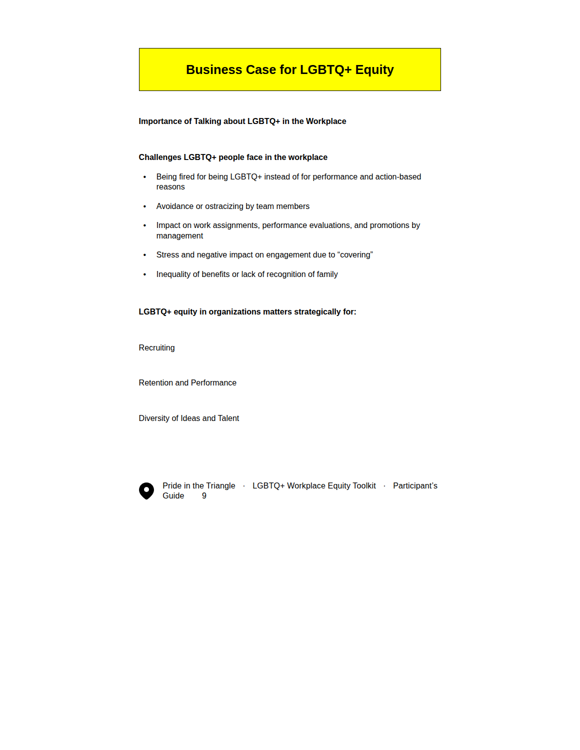Business Case for LGBTQ+ Equity
Importance of Talking about LGBTQ+ in the Workplace
Challenges LGBTQ+ people face in the workplace
Being fired for being LGBTQ+ instead of for performance and action-based reasons
Avoidance or ostracizing by team members
Impact on work assignments, performance evaluations, and promotions by management
Stress and negative impact on engagement due to “covering”
Inequality of benefits or lack of recognition of family
LGBTQ+ equity in organizations matters strategically for:
Recruiting
Retention and Performance
Diversity of Ideas and Talent
Pride in the Triangle·LGBTQ+ Workplace Equity Toolkit·Participant’s Guide9